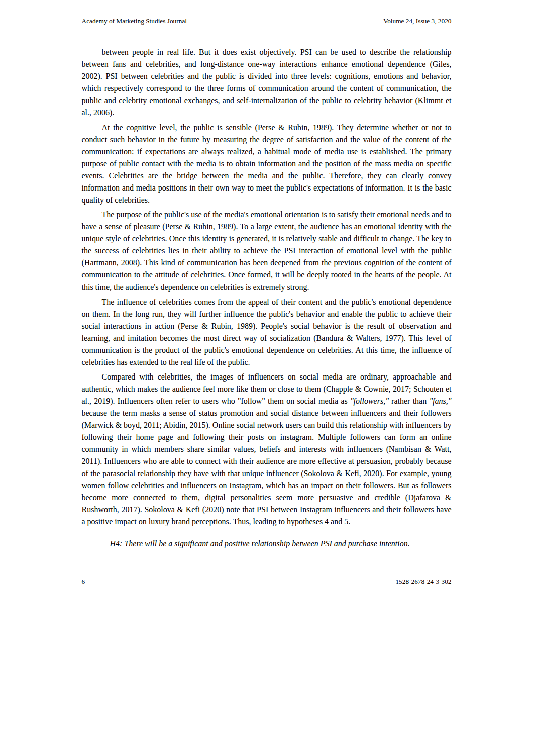Academy of Marketing Studies Journal Volume 24, Issue 3, 2020
between people in real life. But it does exist objectively. PSI can be used to describe the relationship between fans and celebrities, and long-distance one-way interactions enhance emotional dependence (Giles, 2002). PSI between celebrities and the public is divided into three levels: cognitions, emotions and behavior, which respectively correspond to the three forms of communication around the content of communication, the public and celebrity emotional exchanges, and self-internalization of the public to celebrity behavior (Klimmt et al., 2006).
At the cognitive level, the public is sensible (Perse & Rubin, 1989). They determine whether or not to conduct such behavior in the future by measuring the degree of satisfaction and the value of the content of the communication: if expectations are always realized, a habitual mode of media use is established. The primary purpose of public contact with the media is to obtain information and the position of the mass media on specific events. Celebrities are the bridge between the media and the public. Therefore, they can clearly convey information and media positions in their own way to meet the public's expectations of information. It is the basic quality of celebrities.
The purpose of the public's use of the media's emotional orientation is to satisfy their emotional needs and to have a sense of pleasure (Perse & Rubin, 1989). To a large extent, the audience has an emotional identity with the unique style of celebrities. Once this identity is generated, it is relatively stable and difficult to change. The key to the success of celebrities lies in their ability to achieve the PSI interaction of emotional level with the public (Hartmann, 2008). This kind of communication has been deepened from the previous cognition of the content of communication to the attitude of celebrities. Once formed, it will be deeply rooted in the hearts of the people. At this time, the audience's dependence on celebrities is extremely strong.
The influence of celebrities comes from the appeal of their content and the public's emotional dependence on them. In the long run, they will further influence the public's behavior and enable the public to achieve their social interactions in action (Perse & Rubin, 1989). People's social behavior is the result of observation and learning, and imitation becomes the most direct way of socialization (Bandura & Walters, 1977). This level of communication is the product of the public's emotional dependence on celebrities. At this time, the influence of celebrities has extended to the real life of the public.
Compared with celebrities, the images of influencers on social media are ordinary, approachable and authentic, which makes the audience feel more like them or close to them (Chapple & Cownie, 2017; Schouten et al., 2019). Influencers often refer to users who "follow" them on social media as "followers," rather than "fans," because the term masks a sense of status promotion and social distance between influencers and their followers (Marwick & boyd, 2011; Abidin, 2015). Online social network users can build this relationship with influencers by following their home page and following their posts on instagram. Multiple followers can form an online community in which members share similar values, beliefs and interests with influencers (Nambisan & Watt, 2011). Influencers who are able to connect with their audience are more effective at persuasion, probably because of the parasocial relationship they have with that unique influencer (Sokolova & Kefi, 2020). For example, young women follow celebrities and influencers on Instagram, which has an impact on their followers. But as followers become more connected to them, digital personalities seem more persuasive and credible (Djafarova & Rushworth, 2017). Sokolova & Kefi (2020) note that PSI between Instagram influencers and their followers have a positive impact on luxury brand perceptions. Thus, leading to hypotheses 4 and 5.
H4: There will be a significant and positive relationship between PSI and purchase intention.
6 1528-2678-24-3-302